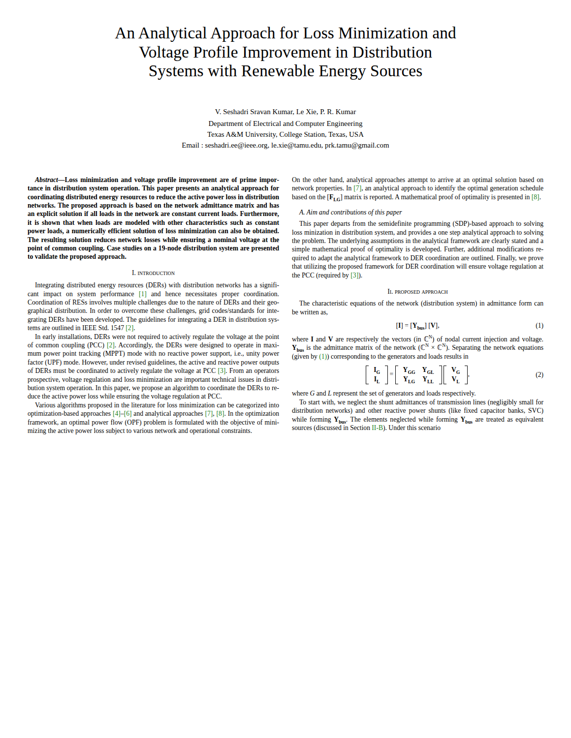An Analytical Approach for Loss Minimization and
Voltage Profile Improvement in Distribution
Systems with Renewable Energy Sources
V. Seshadri Sravan Kumar, Le Xie, P. R. Kumar
Department of Electrical and Computer Engineering
Texas A&M University, College Station, Texas, USA
Email : seshadri.ee@ieee.org, le.xie@tamu.edu, prk.tamu@gmail.com
Abstract—Loss minimization and voltage profile improvement are of prime importance in distribution system operation. This paper presents an analytical approach for coordinating distributed energy resources to reduce the active power loss in distribution networks. The proposed approach is based on the network admittance matrix and has an explicit solution if all loads in the network are constant current loads. Furthermore, it is shown that when loads are modeled with other characteristics such as constant power loads, a numerically efficient solution of loss minimization can also be obtained. The resulting solution reduces network losses while ensuring a nominal voltage at the point of common coupling. Case studies on a 19-node distribution system are presented to validate the proposed approach.
I. Introduction
Integrating distributed energy resources (DERs) with distribution networks has a significant impact on system performance [1] and hence necessitates proper coordination. Coordination of RESs involves multiple challenges due to the nature of DERs and their geographical distribution. In order to overcome these challenges, grid codes/standards for integrating DERs have been developed. The guidelines for integrating a DER in distribution systems are outlined in IEEE Std. 1547 [2].
In early installations, DERs were not required to actively regulate the voltage at the point of common coupling (PCC) [2]. Accordingly, the DERs were designed to operate in maximum power point tracking (MPPT) mode with no reactive power support, i.e., unity power factor (UPF) mode. However, under revised guidelines, the active and reactive power outputs of DERs must be coordinated to actively regulate the voltage at PCC [3]. From an operators prospective, voltage regulation and loss minimization are important technical issues in distribution system operation. In this paper, we propose an algorithm to coordinate the DERs to reduce the active power loss while ensuring the voltage regulation at PCC.
Various algorithms proposed in the literature for loss minimization can be categorized into optimization-based approaches [4]–[6] and analytical approaches [7], [8]. In the optimization framework, an optimal power flow (OPF) problem is formulated with the objective of minimizing the active power loss subject to various network and operational constraints.
On the other hand, analytical approaches attempt to arrive at an optimal solution based on network properties. In [7], an analytical approach to identify the optimal generation schedule based on the [FLG] matrix is reported. A mathematical proof of optimality is presented in [8].
A. Aim and contributions of this paper
This paper departs from the semidefinite programming (SDP)-based approach to solving loss minization in distribution system, and provides a one step analytical approach to solving the problem. The underlying assumptions in the analytical framework are clearly stated and a simple mathematical proof of optimality is developed. Further, additional modifications required to adapt the analytical framework to DER coordination are outlined. Finally, we prove that utilizing the proposed framework for DER coordination will ensure voltage regulation at the PCC (required by [3]).
II. Proposed approach
The characteristic equations of the network (distribution system) in admittance form can be written as,
[I] = [Ybus] [V], (1)
where I and V are respectively the vectors (in ℂN) of nodal current injection and voltage. Ybus is the admittance matrix of the network (ℂN × ℂN). Separating the network equations (given by (1)) corresponding to the generators and loads results in
| I G |
| I L |
=
| Y GG | Y GL |
| Y LG | Y LL |
| V G |
| V L |
, (2)
where G and L represent the set of generators and loads respectively.
To start with, we neglect the shunt admittances of transmission lines (negligibly small for distribution networks) and other reactive power shunts (like fixed capacitor banks, SVC) while forming Ybus. The elements neglected while forming Ybus are treated as equivalent sources (discussed in Section II-B). Under this scenario